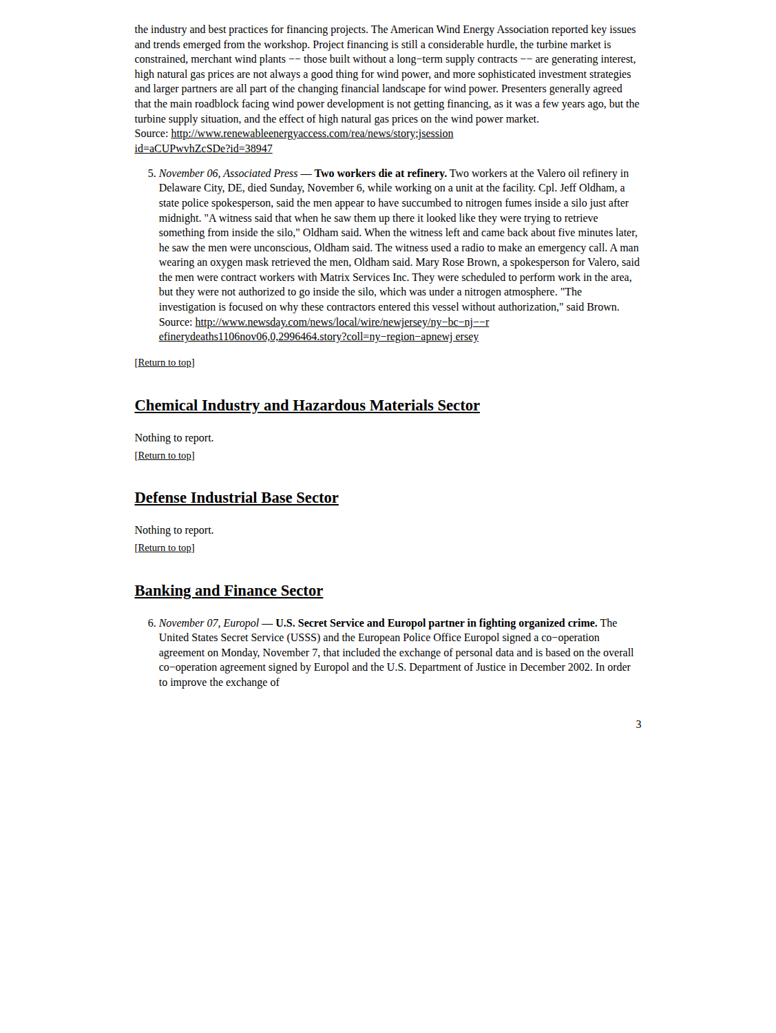the industry and best practices for financing projects. The American Wind Energy Association reported key issues and trends emerged from the workshop. Project financing is still a considerable hurdle, the turbine market is constrained, merchant wind plants −− those built without a long−term supply contracts −− are generating interest, high natural gas prices are not always a good thing for wind power, and more sophisticated investment strategies and larger partners are all part of the changing financial landscape for wind power. Presenters generally agreed that the main roadblock facing wind power development is not getting financing, as it was a few years ago, but the turbine supply situation, and the effect of high natural gas prices on the wind power market.
Source: http://www.renewableenergyaccess.com/rea/news/story;jsession
id=aCUPwvhZcSDe?id=38947
November 06, Associated Press — Two workers die at refinery. Two workers at the Valero oil refinery in Delaware City, DE, died Sunday, November 6, while working on a unit at the facility. Cpl. Jeff Oldham, a state police spokesperson, said the men appear to have succumbed to nitrogen fumes inside a silo just after midnight. "A witness said that when he saw them up there it looked like they were trying to retrieve something from inside the silo," Oldham said. When the witness left and came back about five minutes later, he saw the men were unconscious, Oldham said. The witness used a radio to make an emergency call. A man wearing an oxygen mask retrieved the men, Oldham said. Mary Rose Brown, a spokesperson for Valero, said the men were contract workers with Matrix Services Inc. They were scheduled to perform work in the area, but they were not authorized to go inside the silo, which was under a nitrogen atmosphere. "The investigation is focused on why these contractors entered this vessel without authorization," said Brown.
Source: http://www.newsday.com/news/local/wire/newjersey/ny−bc−nj−−r
efinerydeaths1106nov06,0,2996464.story?coll=ny−region−apnewj ersey
[Return to top]
Chemical Industry and Hazardous Materials Sector
Nothing to report.
[Return to top]
Defense Industrial Base Sector
Nothing to report.
[Return to top]
Banking and Finance Sector
November 07, Europol — U.S. Secret Service and Europol partner in fighting organized crime. The United States Secret Service (USSS) and the European Police Office Europol signed a co−operation agreement on Monday, November 7, that included the exchange of personal data and is based on the overall co−operation agreement signed by Europol and the U.S. Department of Justice in December 2002. In order to improve the exchange of
3